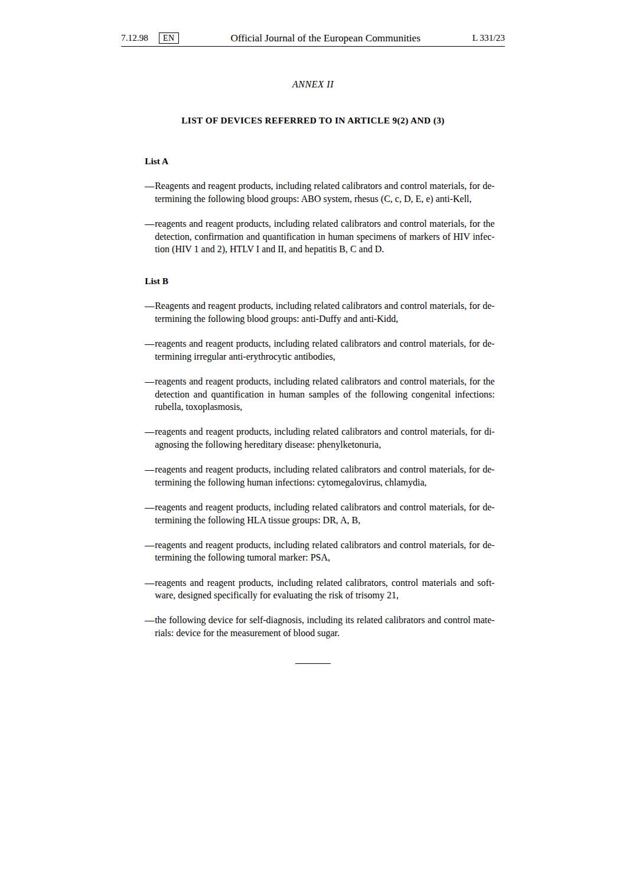7.12.98 EN Official Journal of the European Communities L 331/23
ANNEX II
LIST OF DEVICES REFERRED TO IN ARTICLE 9(2) AND (3)
List A
Reagents and reagent products, including related calibrators and control materials, for determining the following blood groups: ABO system, rhesus (C, c, D, E, e) anti-Kell,
reagents and reagent products, including related calibrators and control materials, for the detection, confirmation and quantification in human specimens of markers of HIV infection (HIV 1 and 2), HTLV I and II, and hepatitis B, C and D.
List B
Reagents and reagent products, including related calibrators and control materials, for determining the following blood groups: anti-Duffy and anti-Kidd,
reagents and reagent products, including related calibrators and control materials, for determining irregular anti-erythrocytic antibodies,
reagents and reagent products, including related calibrators and control materials, for the detection and quantification in human samples of the following congenital infections: rubella, toxoplasmosis,
reagents and reagent products, including related calibrators and control materials, for diagnosing the following hereditary disease: phenylketonuria,
reagents and reagent products, including related calibrators and control materials, for determining the following human infections: cytomegalovirus, chlamydia,
reagents and reagent products, including related calibrators and control materials, for determining the following HLA tissue groups: DR, A, B,
reagents and reagent products, including related calibrators and control materials, for determining the following tumoral marker: PSA,
reagents and reagent products, including related calibrators, control materials and software, designed specifically for evaluating the risk of trisomy 21,
the following device for self-diagnosis, including its related calibrators and control materials: device for the measurement of blood sugar.